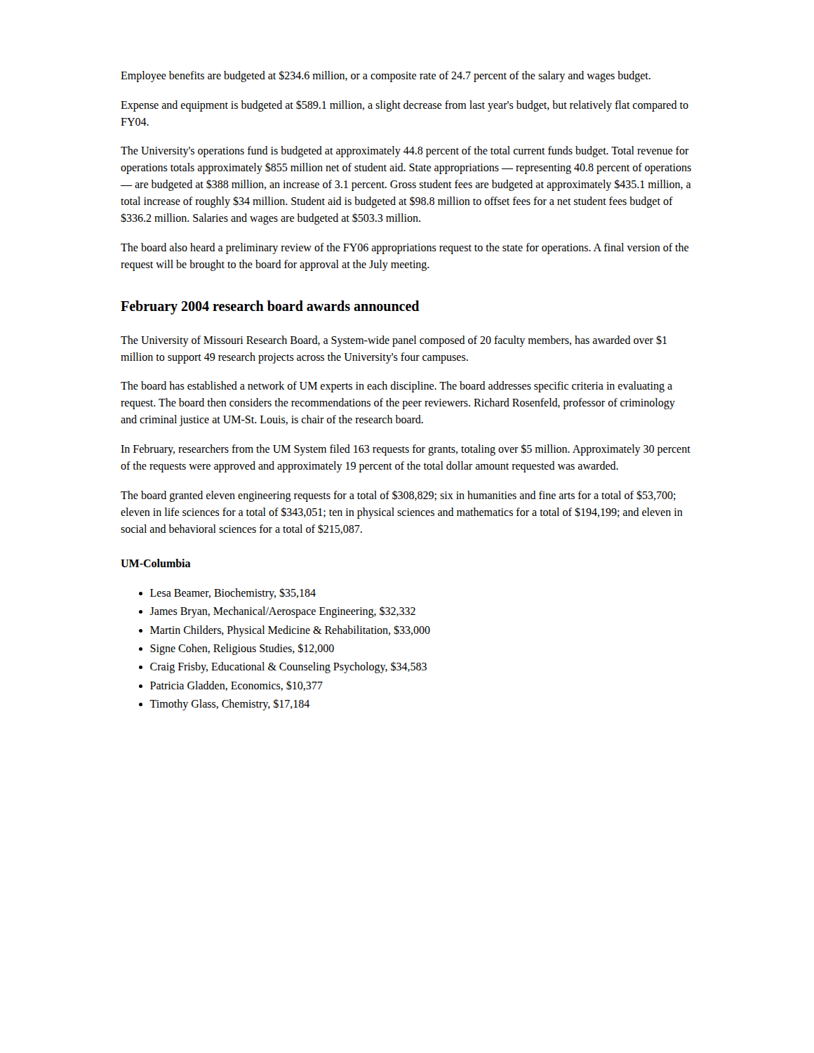Employee benefits are budgeted at $234.6 million, or a composite rate of 24.7 percent of the salary and wages budget.
Expense and equipment is budgeted at $589.1 million, a slight decrease from last year's budget, but relatively flat compared to FY04.
The University's operations fund is budgeted at approximately 44.8 percent of the total current funds budget. Total revenue for operations totals approximately $855 million net of student aid. State appropriations — representing 40.8 percent of operations — are budgeted at $388 million, an increase of 3.1 percent. Gross student fees are budgeted at approximately $435.1 million, a total increase of roughly $34 million. Student aid is budgeted at $98.8 million to offset fees for a net student fees budget of $336.2 million. Salaries and wages are budgeted at $503.3 million.
The board also heard a preliminary review of the FY06 appropriations request to the state for operations. A final version of the request will be brought to the board for approval at the July meeting.
February 2004 research board awards announced
The University of Missouri Research Board, a System-wide panel composed of 20 faculty members, has awarded over $1 million to support 49 research projects across the University's four campuses.
The board has established a network of UM experts in each discipline. The board addresses specific criteria in evaluating a request. The board then considers the recommendations of the peer reviewers. Richard Rosenfeld, professor of criminology and criminal justice at UM-St. Louis, is chair of the research board.
In February, researchers from the UM System filed 163 requests for grants, totaling over $5 million. Approximately 30 percent of the requests were approved and approximately 19 percent of the total dollar amount requested was awarded.
The board granted eleven engineering requests for a total of $308,829; six in humanities and fine arts for a total of $53,700; eleven in life sciences for a total of $343,051; ten in physical sciences and mathematics for a total of $194,199; and eleven in social and behavioral sciences for a total of $215,087.
UM-Columbia
Lesa Beamer, Biochemistry, $35,184
James Bryan, Mechanical/Aerospace Engineering, $32,332
Martin Childers, Physical Medicine & Rehabilitation, $33,000
Signe Cohen, Religious Studies, $12,000
Craig Frisby, Educational & Counseling Psychology, $34,583
Patricia Gladden, Economics, $10,377
Timothy Glass, Chemistry, $17,184